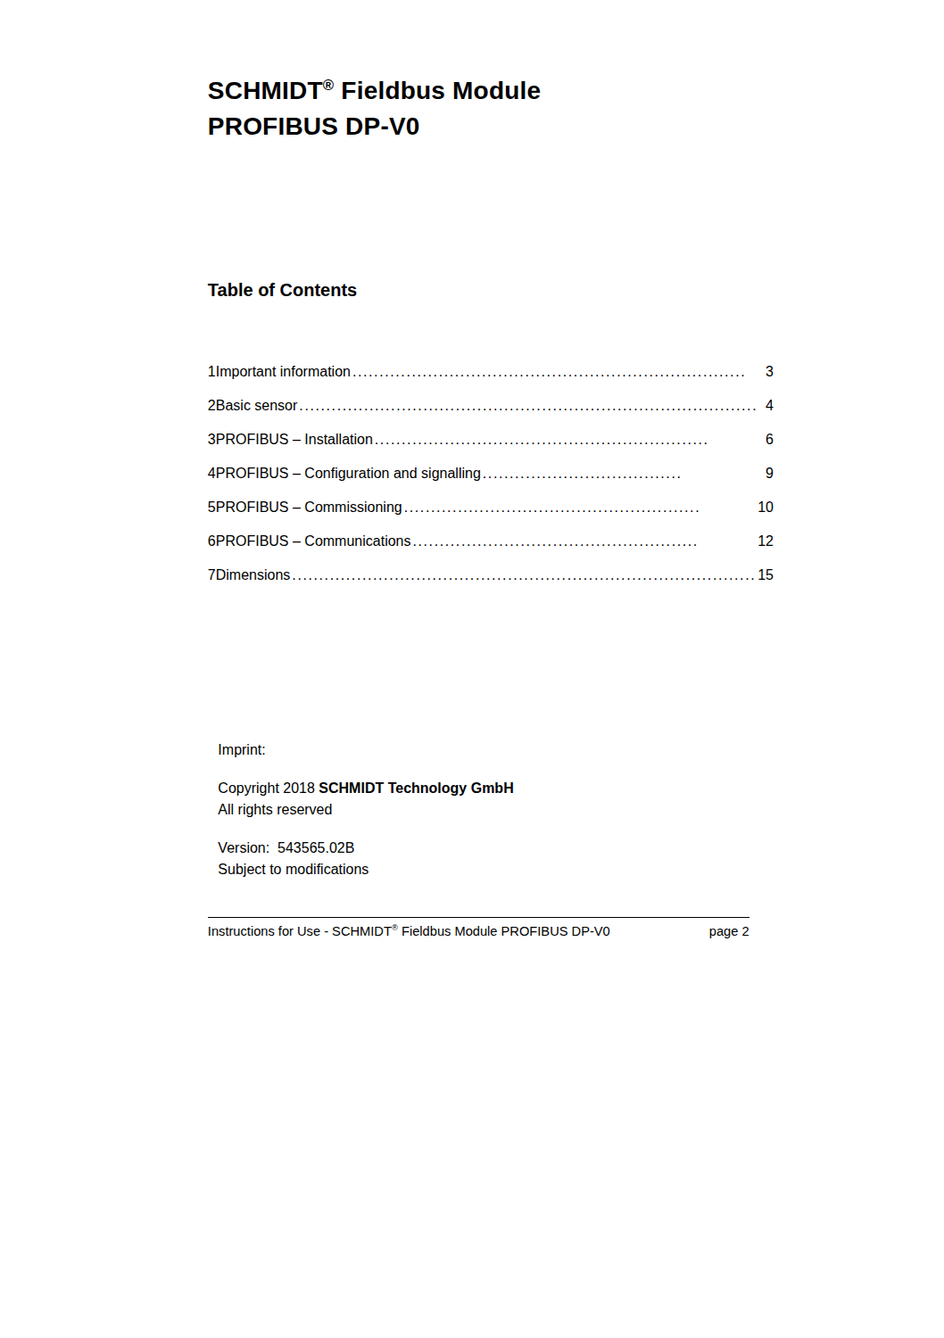SCHMIDT® Fieldbus Module
PROFIBUS DP-V0
Table of Contents
| 1 | Important information ......................................................................... | 3 |
| 2 | Basic sensor ..................................................................................... | 4 |
| 3 | PROFIBUS – Installation .............................................................. | 6 |
| 4 | PROFIBUS – Configuration and signalling ..................................... | 9 |
| 5 | PROFIBUS – Commissioning ....................................................... | 10 |
| 6 | PROFIBUS – Communications ..................................................... | 12 |
| 7 | Dimensions ...................................................................................... | 15 |
Imprint:
Copyright 2018 SCHMIDT Technology GmbH
All rights reserved
Version: 543565.02B
Subject to modifications
Instructions for Use - SCHMIDT® Fieldbus Module PROFIBUS DP-V0 page 2